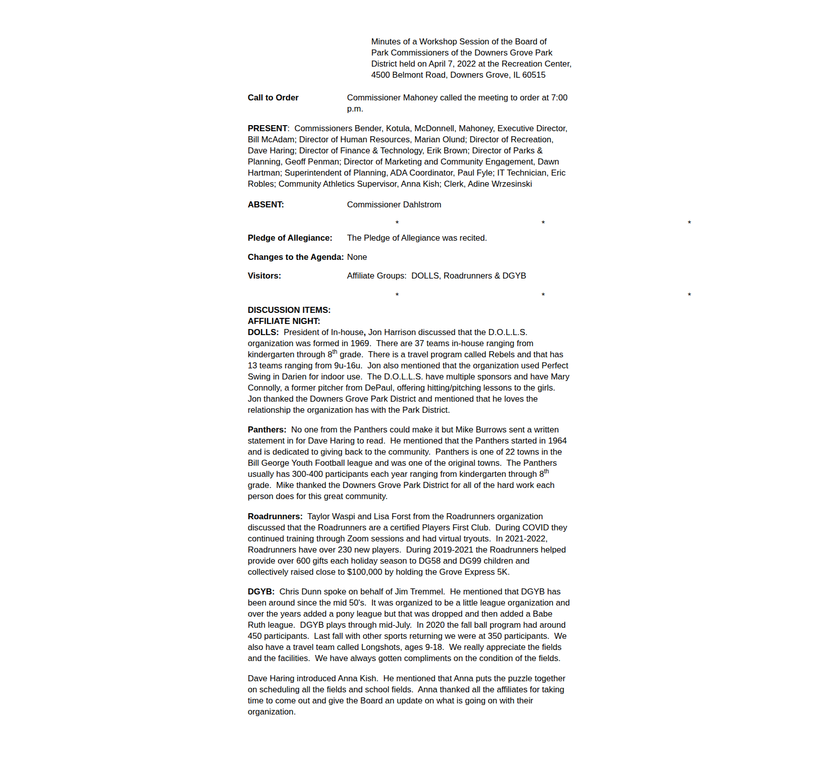Minutes of a Workshop Session of the Board of
Park Commissioners of the Downers Grove Park
District held on April 7, 2022 at the Recreation Center,
4500 Belmont Road, Downers Grove, IL 60515
Call to Order
Commissioner Mahoney called the meeting to order at 7:00 p.m.
PRESENT: Commissioners Bender, Kotula, McDonnell, Mahoney, Executive Director, Bill McAdam; Director of Human Resources, Marian Olund; Director of Recreation, Dave Haring; Director of Finance & Technology, Erik Brown; Director of Parks & Planning, Geoff Penman; Director of Marketing and Community Engagement, Dawn Hartman; Superintendent of Planning, ADA Coordinator, Paul Fyle; IT Technician, Eric Robles; Community Athletics Supervisor, Anna Kish; Clerk, Adine Wrzesinski
ABSENT:
Commissioner Dahlstrom
* * * *
Pledge of Allegiance:
The Pledge of Allegiance was recited.
Changes to the Agenda:
None
Visitors:
Affiliate Groups: DOLLS, Roadrunners & DGYB
* * * *
DISCUSSION ITEMS:
AFFILIATE NIGHT:
DOLLS: President of In-house, Jon Harrison discussed that the D.O.L.L.S. organization was formed in 1969. There are 37 teams in-house ranging from kindergarten through 8th grade. There is a travel program called Rebels and that has 13 teams ranging from 9u-16u. Jon also mentioned that the organization used Perfect Swing in Darien for indoor use. The D.O.L.L.S. have multiple sponsors and have Mary Connolly, a former pitcher from DePaul, offering hitting/pitching lessons to the girls. Jon thanked the Downers Grove Park District and mentioned that he loves the relationship the organization has with the Park District.
Panthers: No one from the Panthers could make it but Mike Burrows sent a written statement in for Dave Haring to read. He mentioned that the Panthers started in 1964 and is dedicated to giving back to the community. Panthers is one of 22 towns in the Bill George Youth Football league and was one of the original towns. The Panthers usually has 300-400 participants each year ranging from kindergarten through 8th grade. Mike thanked the Downers Grove Park District for all of the hard work each person does for this great community.
Roadrunners: Taylor Waspi and Lisa Forst from the Roadrunners organization discussed that the Roadrunners are a certified Players First Club. During COVID they continued training through Zoom sessions and had virtual tryouts. In 2021-2022, Roadrunners have over 230 new players. During 2019-2021 the Roadrunners helped provide over 600 gifts each holiday season to DG58 and DG99 children and collectively raised close to $100,000 by holding the Grove Express 5K.
DGYB: Chris Dunn spoke on behalf of Jim Tremmel. He mentioned that DGYB has been around since the mid 50's. It was organized to be a little league organization and over the years added a pony league but that was dropped and then added a Babe Ruth league. DGYB plays through mid-July. In 2020 the fall ball program had around 450 participants. Last fall with other sports returning we were at 350 participants. We also have a travel team called Longshots, ages 9-18. We really appreciate the fields and the facilities. We have always gotten compliments on the condition of the fields.
Dave Haring introduced Anna Kish. He mentioned that Anna puts the puzzle together on scheduling all the fields and school fields. Anna thanked all the affiliates for taking time to come out and give the Board an update on what is going on with their organization.